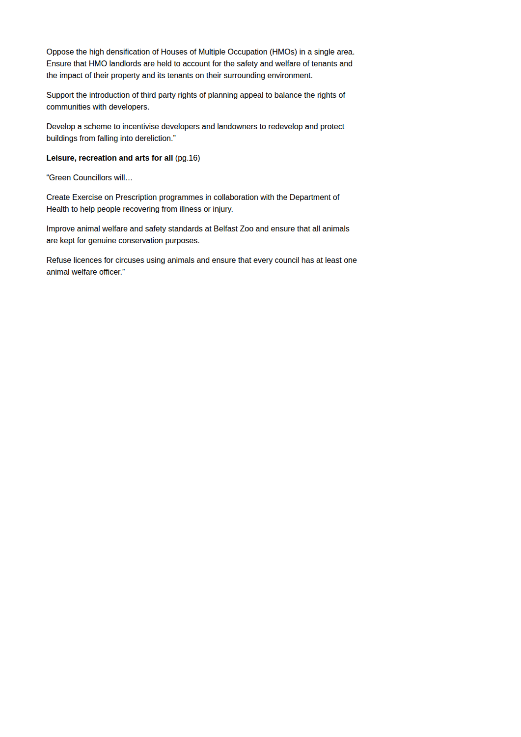Oppose the high densification of Houses of Multiple Occupation (HMOs) in a single area. Ensure that HMO landlords are held to account for the safety and welfare of tenants and the impact of their property and its tenants on their surrounding environment.
Support the introduction of third party rights of planning appeal to balance the rights of communities with developers.
Develop a scheme to incentivise developers and landowners to redevelop and protect buildings from falling into dereliction.”
Leisure, recreation and arts for all (pg.16)
“Green Councillors will…
Create Exercise on Prescription programmes in collaboration with the Department of Health to help people recovering from illness or injury.
Improve animal welfare and safety standards at Belfast Zoo and ensure that all animals are kept for genuine conservation purposes.
Refuse licences for circuses using animals and ensure that every council has at least one animal welfare officer.”